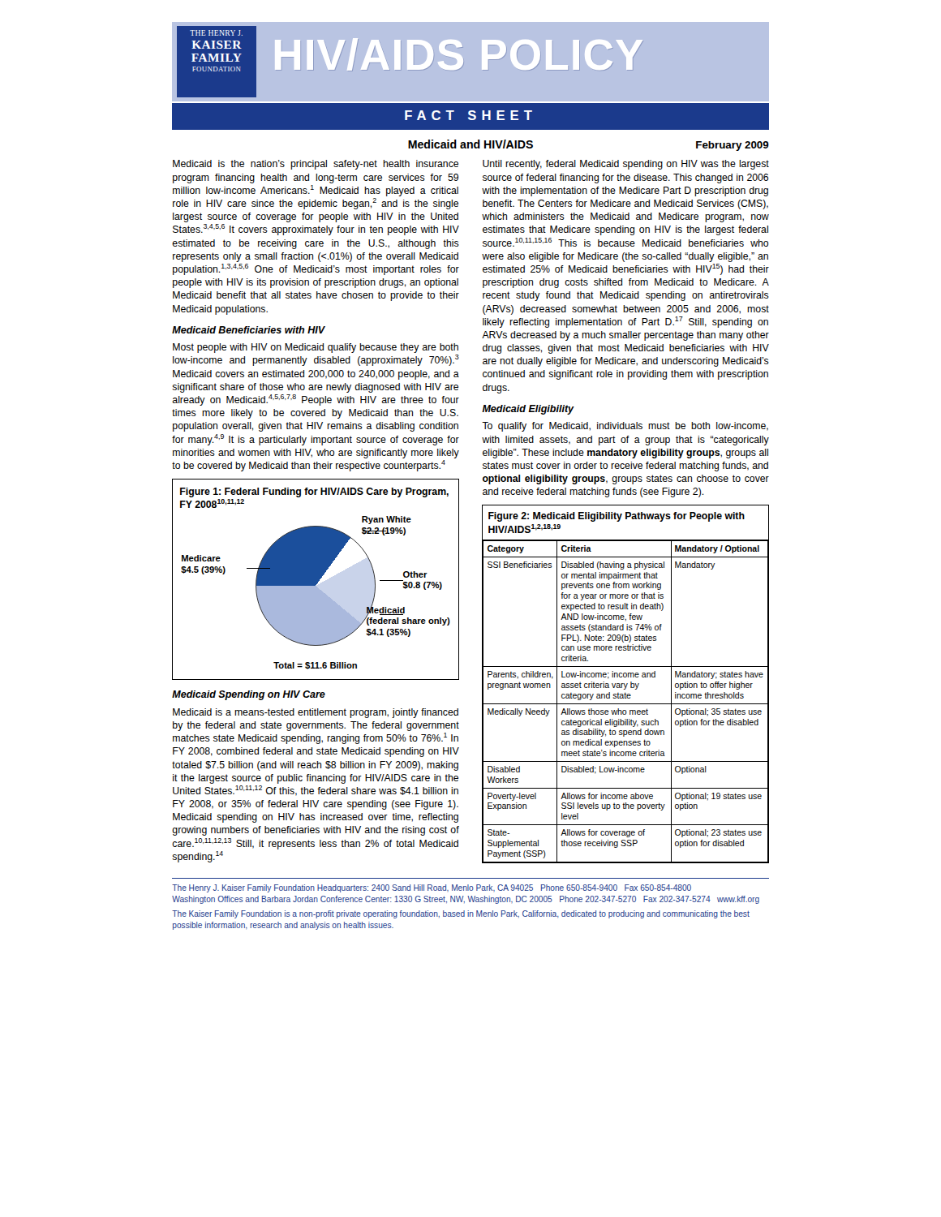THE HENRY J.
KAISER
FAMILY
FOUNDATION
HIV/AIDS POLICY
FACT SHEET
Medicaid and HIV/AIDS
February 2009
Medicaid is the nation’s principal safety-net health insurance program financing health and long-term care services for 59 million low-income Americans.1 Medicaid has played a critical role in HIV care since the epidemic began,2 and is the single largest source of coverage for people with HIV in the United States.3,4,5,6 It covers approximately four in ten people with HIV estimated to be receiving care in the U.S., although this represents only a small fraction (<.01%) of the overall Medicaid population.1,3,4,5,6 One of Medicaid’s most important roles for people with HIV is its provision of prescription drugs, an optional Medicaid benefit that all states have chosen to provide to their Medicaid populations.
Medicaid Beneficiaries with HIV
Most people with HIV on Medicaid qualify because they are both low-income and permanently disabled (approximately 70%).3 Medicaid covers an estimated 200,000 to 240,000 people, and a significant share of those who are newly diagnosed with HIV are already on Medicaid.4,5,6,7,8 People with HIV are three to four times more likely to be covered by Medicaid than the U.S. population overall, given that HIV remains a disabling condition for many.4,9 It is a particularly important source of coverage for minorities and women with HIV, who are significantly more likely to be covered by Medicaid than their respective counterparts.4
Figure 1: Federal Funding for HIV/AIDS Care by Program, FY 200810,11,12
Ryan White
$2.2 (19%)
Medicare
$4.5 (39%)
Other
$0.8 (7%)
Medicaid
(federal share only)
$4.1 (35%)
Total = $11.6 Billion
Medicaid Spending on HIV Care
Medicaid is a means-tested entitlement program, jointly financed by the federal and state governments. The federal government matches state Medicaid spending, ranging from 50% to 76%.1 In FY 2008, combined federal and state Medicaid spending on HIV totaled $7.5 billion (and will reach $8 billion in FY 2009), making it the largest source of public financing for HIV/AIDS care in the United States.10,11,12 Of this, the federal share was $4.1 billion in FY 2008, or 35% of federal HIV care spending (see Figure 1). Medicaid spending on HIV has increased over time, reflecting growing numbers of beneficiaries with HIV and the rising cost of care.10,11,12,13 Still, it represents less than 2% of total Medicaid spending.14
Until recently, federal Medicaid spending on HIV was the largest source of federal financing for the disease. This changed in 2006 with the implementation of the Medicare Part D prescription drug benefit. The Centers for Medicare and Medicaid Services (CMS), which administers the Medicaid and Medicare program, now estimates that Medicare spending on HIV is the largest federal source.10,11,15,16 This is because Medicaid beneficiaries who were also eligible for Medicare (the so-called “dually eligible,” an estimated 25% of Medicaid beneficiaries with HIV15) had their prescription drug costs shifted from Medicaid to Medicare. A recent study found that Medicaid spending on antiretrovirals (ARVs) decreased somewhat between 2005 and 2006, most likely reflecting implementation of Part D.17 Still, spending on ARVs decreased by a much smaller percentage than many other drug classes, given that most Medicaid beneficiaries with HIV are not dually eligible for Medicare, and underscoring Medicaid’s continued and significant role in providing them with prescription drugs.
Medicaid Eligibility
To qualify for Medicaid, individuals must be both low-income, with limited assets, and part of a group that is “categorically eligible”. These include mandatory eligibility groups, groups all states must cover in order to receive federal matching funds, and optional eligibility groups, groups states can choose to cover and receive federal matching funds (see Figure 2).
Figure 2: Medicaid Eligibility Pathways for People with HIV/AIDS1,2,18,19
| Category | Criteria | Mandatory / Optional |
| --- | --- | --- |
| SSI Beneficiaries | Disabled (having a physical or mental impairment that prevents one from working for a year or more or that is expected to result in death) AND low-income, few assets (standard is 74% of FPL). Note: 209(b) states can use more restrictive criteria. | Mandatory |
| Parents, children, pregnant women | Low-income; income and asset criteria vary by category and state | Mandatory; states have option to offer higher income thresholds |
| Medically Needy | Allows those who meet categorical eligibility, such as disability, to spend down on medical expenses to meet state’s income criteria | Optional; 35 states use option for the disabled |
| Disabled Workers | Disabled; Low-income | Optional |
| Poverty-level Expansion | Allows for income above SSI levels up to the poverty level | Optional; 19 states use option |
| State-Supplemental Payment (SSP) | Allows for coverage of those receiving SSP | Optional; 23 states use option for disabled |
The Henry J. Kaiser Family Foundation Headquarters: 2400 Sand Hill Road, Menlo Park, CA 94025 Phone 650-854-9400 Fax 650-854-4800
Washington Offices and Barbara Jordan Conference Center: 1330 G Street, NW, Washington, DC 20005 Phone 202-347-5270 Fax 202-347-5274 www.kff.org
The Kaiser Family Foundation is a non-profit private operating foundation, based in Menlo Park, California, dedicated to producing and communicating the best possible information, research and analysis on health issues.